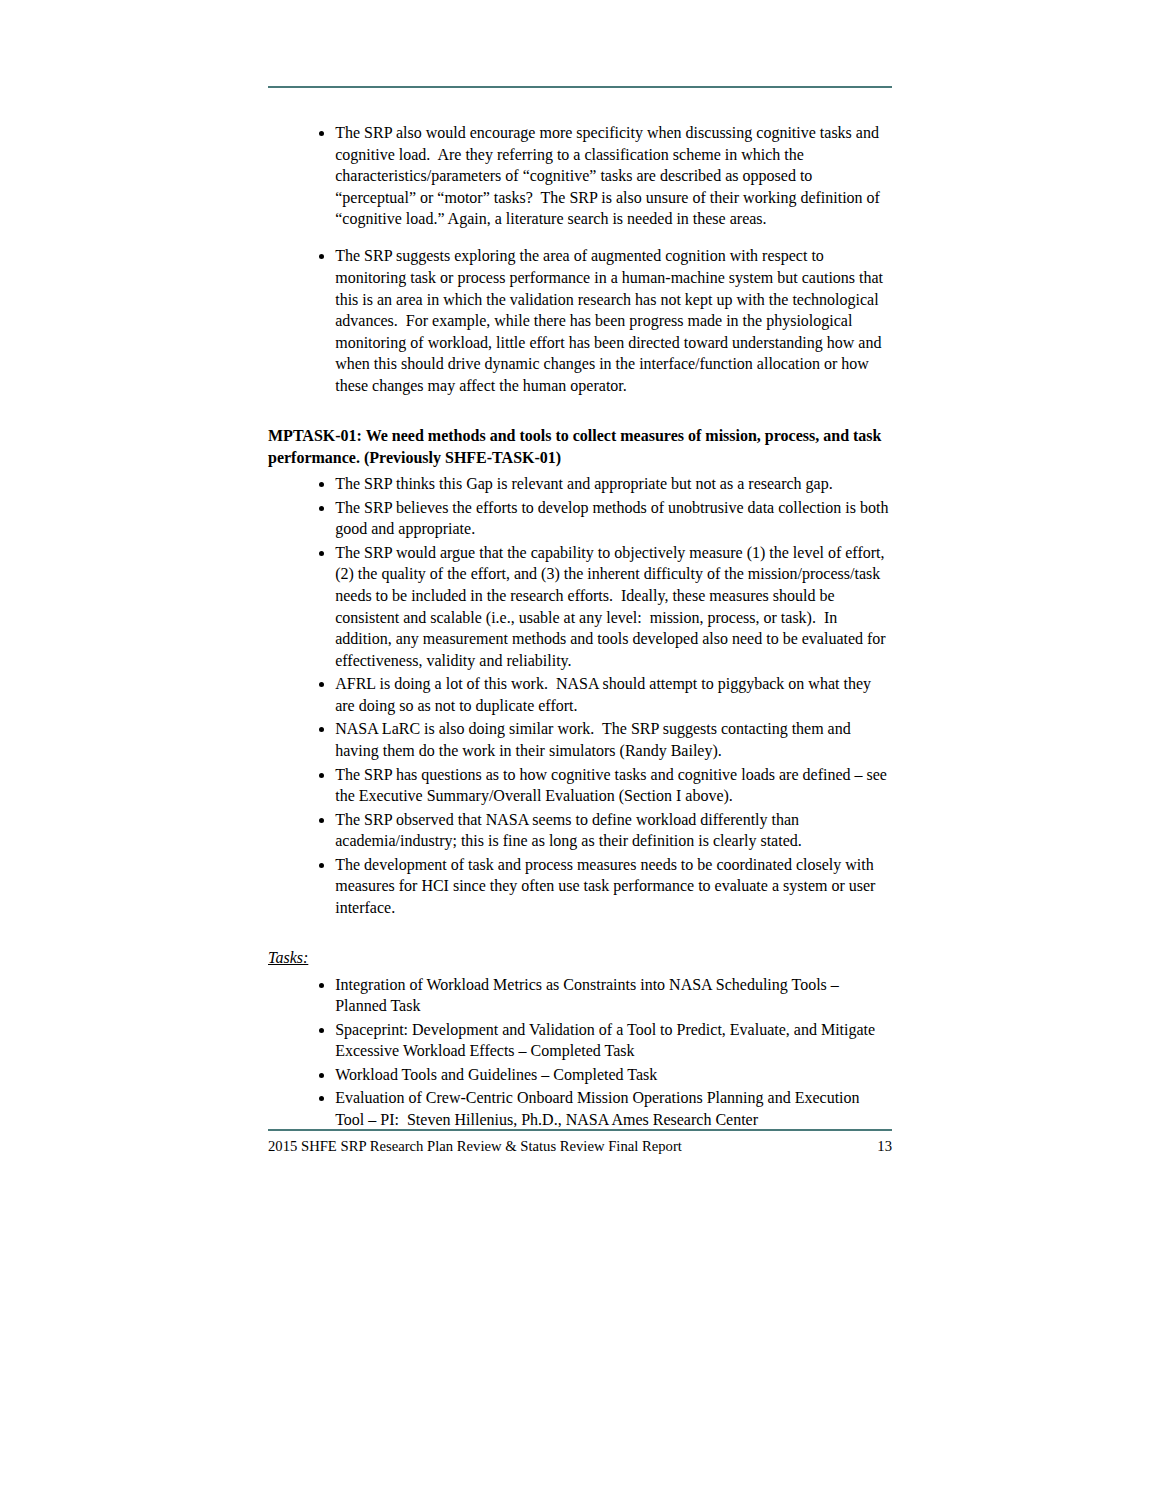The SRP also would encourage more specificity when discussing cognitive tasks and cognitive load. Are they referring to a classification scheme in which the characteristics/parameters of “cognitive” tasks are described as opposed to “perceptual” or “motor” tasks? The SRP is also unsure of their working definition of “cognitive load.” Again, a literature search is needed in these areas.
The SRP suggests exploring the area of augmented cognition with respect to monitoring task or process performance in a human-machine system but cautions that this is an area in which the validation research has not kept up with the technological advances. For example, while there has been progress made in the physiological monitoring of workload, little effort has been directed toward understanding how and when this should drive dynamic changes in the interface/function allocation or how these changes may affect the human operator.
MPTASK-01: We need methods and tools to collect measures of mission, process, and task performance. (Previously SHFE-TASK-01)
The SRP thinks this Gap is relevant and appropriate but not as a research gap.
The SRP believes the efforts to develop methods of unobtrusive data collection is both good and appropriate.
The SRP would argue that the capability to objectively measure (1) the level of effort, (2) the quality of the effort, and (3) the inherent difficulty of the mission/process/task needs to be included in the research efforts. Ideally, these measures should be consistent and scalable (i.e., usable at any level: mission, process, or task). In addition, any measurement methods and tools developed also need to be evaluated for effectiveness, validity and reliability.
AFRL is doing a lot of this work. NASA should attempt to piggyback on what they are doing so as not to duplicate effort.
NASA LaRC is also doing similar work. The SRP suggests contacting them and having them do the work in their simulators (Randy Bailey).
The SRP has questions as to how cognitive tasks and cognitive loads are defined – see the Executive Summary/Overall Evaluation (Section I above).
The SRP observed that NASA seems to define workload differently than academia/industry; this is fine as long as their definition is clearly stated.
The development of task and process measures needs to be coordinated closely with measures for HCI since they often use task performance to evaluate a system or user interface.
Tasks:
Integration of Workload Metrics as Constraints into NASA Scheduling Tools – Planned Task
Spaceprint: Development and Validation of a Tool to Predict, Evaluate, and Mitigate Excessive Workload Effects – Completed Task
Workload Tools and Guidelines – Completed Task
Evaluation of Crew-Centric Onboard Mission Operations Planning and Execution Tool – PI: Steven Hillenius, Ph.D., NASA Ames Research Center
2015 SHFE SRP Research Plan Review & Status Review Final Report 13